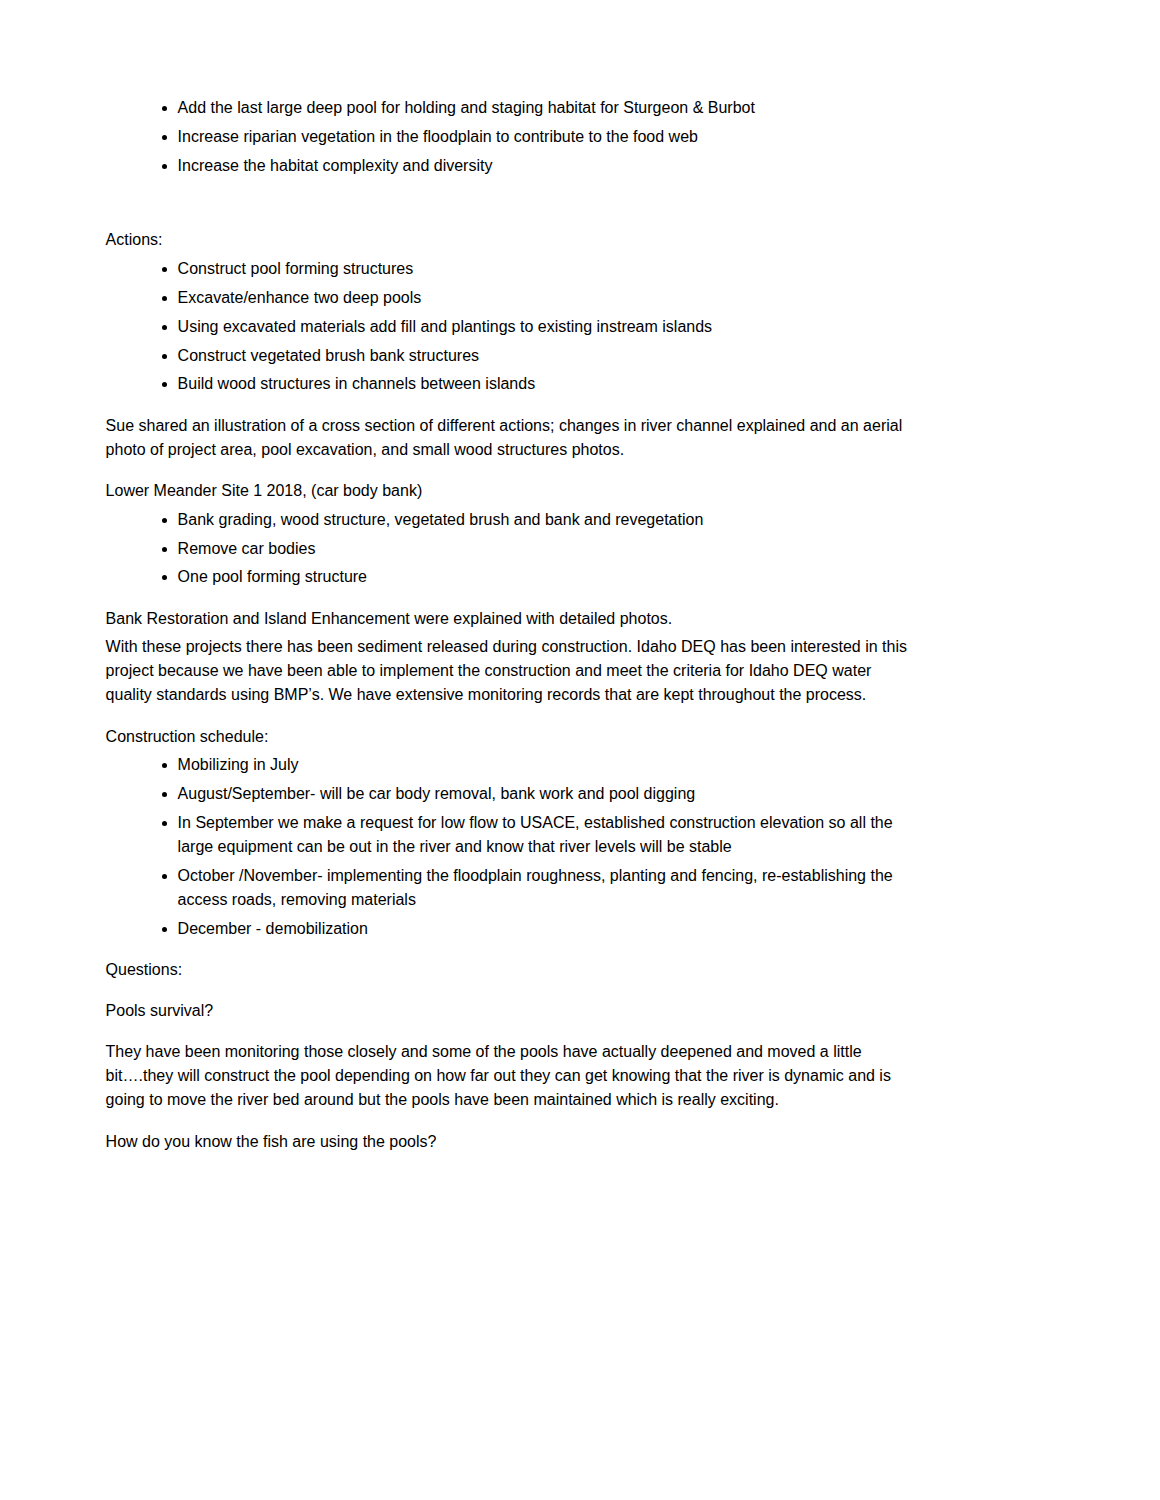Add the last large deep pool for holding and staging habitat for Sturgeon & Burbot
Increase riparian vegetation in the floodplain to contribute to the food web
Increase the habitat complexity and diversity
Actions:
Construct pool forming structures
Excavate/enhance two deep pools
Using excavated materials add fill and plantings to existing instream islands
Construct vegetated brush bank structures
Build wood structures in channels between islands
Sue shared an illustration of a cross section of different actions; changes in river channel explained and an aerial photo of project area, pool excavation, and small wood structures photos.
Lower Meander Site 1 2018, (car body bank)
Bank grading, wood structure, vegetated brush and bank and revegetation
Remove car bodies
One pool forming structure
Bank Restoration and Island Enhancement were explained with detailed photos.
With these projects there has been sediment released during construction. Idaho DEQ has been interested in this project because we have been able to implement the construction and meet the criteria for Idaho DEQ water quality standards using BMP’s. We have extensive monitoring records that are kept throughout the process.
Construction schedule:
Mobilizing in July
August/September- will be car body removal, bank work and pool digging
In September we make a request for low flow to USACE, established construction elevation so all the large equipment can be out in the river and know that river levels will be stable
October /November- implementing the floodplain roughness, planting and fencing, re-establishing the access roads, removing materials
December - demobilization
Questions:
Pools survival?
They have been monitoring those closely and some of the pools have actually deepened and moved a little bit….they will construct the pool depending on how far out they can get knowing that the river is dynamic and is going to move the river bed around but the pools have been maintained which is really exciting.
How do you know the fish are using the pools?